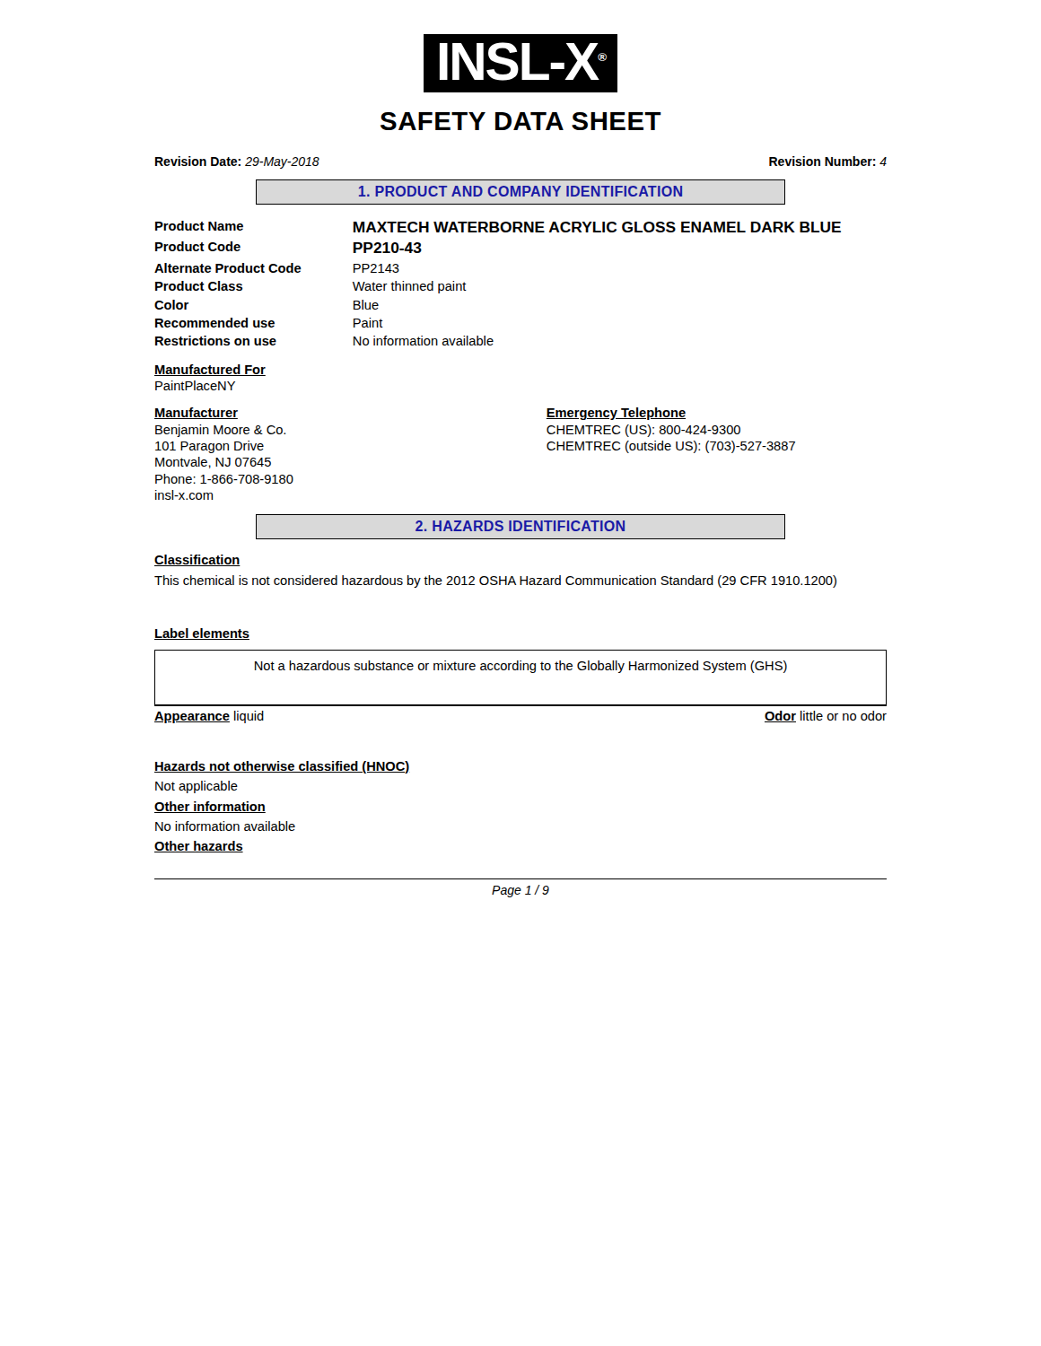INSL-X®
SAFETY DATA SHEET
Revision Date: 29-May-2018
Revision Number: 4
1. PRODUCT AND COMPANY IDENTIFICATION
| Product Name | MAXTECH WATERBORNE ACRYLIC GLOSS ENAMEL DARK BLUE |
| Product Code | PP210-43 |
| Alternate Product Code | PP2143 |
| Product Class | Water thinned paint |
| Color | Blue |
| Recommended use | Paint |
| Restrictions on use | No information available |
Manufactured For
PaintPlaceNY
Manufacturer
Benjamin Moore & Co.
101 Paragon Drive
Montvale, NJ 07645
Phone: 1-866-708-9180
insl-x.com
Emergency Telephone
CHEMTREC (US): 800-424-9300
CHEMTREC (outside US): (703)-527-3887
2. HAZARDS IDENTIFICATION
Classification
This chemical is not considered hazardous by the 2012 OSHA Hazard Communication Standard (29 CFR 1910.1200)
Label elements
Not a hazardous substance or mixture according to the Globally Harmonized System (GHS)
Appearance liquid
Odor little or no odor
Hazards not otherwise classified (HNOC)
Not applicable
Other information
No information available
Other hazards
Page 1 / 9